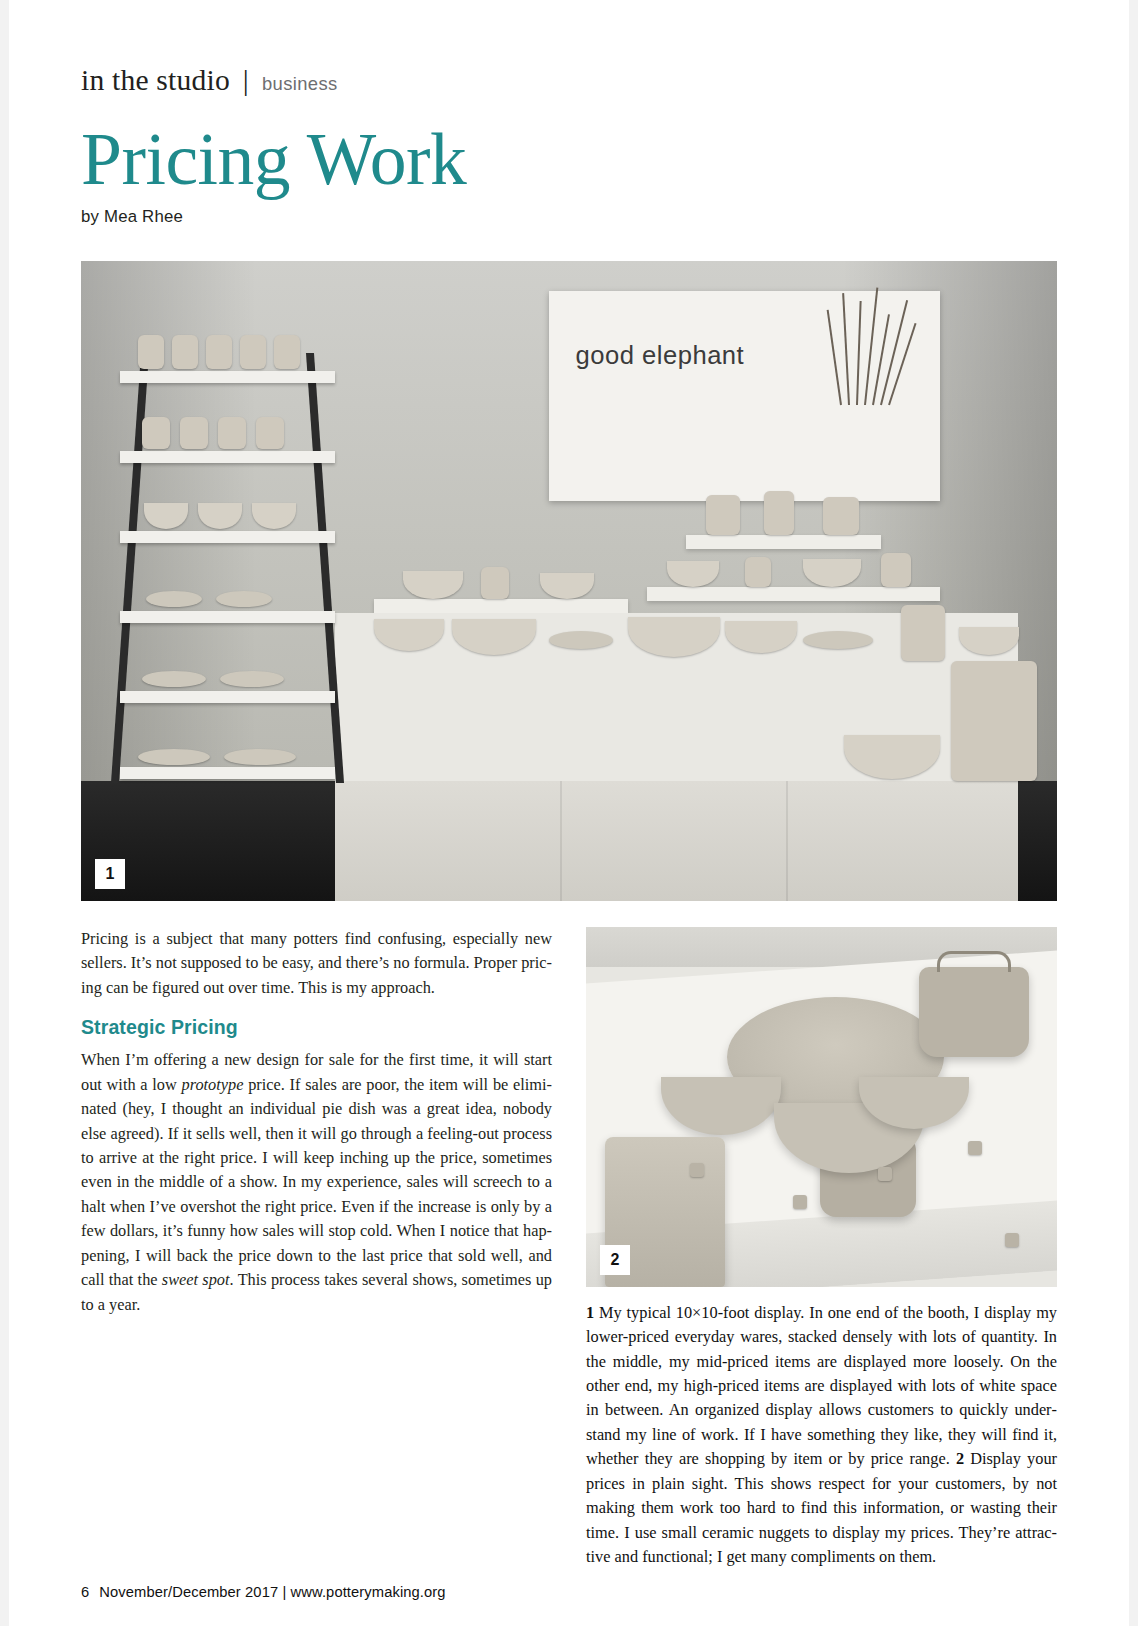in the studio | business
Pricing Work
by Mea Rhee
good elephant
1
Pricing is a subject that many potters find confusing, especially new sellers. It’s not supposed to be easy, and there’s no formula. Proper pricing can be figured out over time. This is my approach.
Strategic Pricing
When I’m offering a new design for sale for the first time, it will start out with a low prototype price. If sales are poor, the item will be eliminated (hey, I thought an individual pie dish was a great idea, nobody else agreed). If it sells well, then it will go through a feeling-out process to arrive at the right price. I will keep inching up the price, sometimes even in the middle of a show. In my experience, sales will screech to a halt when I’ve overshot the right price. Even if the increase is only by a few dollars, it’s funny how sales will stop cold. When I notice that happening, I will back the price down to the last price that sold well, and call that the sweet spot. This process takes several shows, sometimes up to a year.
2
1 My typical 10×10-foot display. In one end of the booth, I display my lower-priced everyday wares, stacked densely with lots of quantity. In the middle, my mid-priced items are displayed more loosely. On the other end, my high-priced items are displayed with lots of white space in between. An organized display allows customers to quickly understand my line of work. If I have something they like, they will find it, whether they are shopping by item or by price range. 2 Display your prices in plain sight. This shows respect for your customers, by not making them work too hard to find this information, or wasting their time. I use small ceramic nuggets to display my prices. They’re attractive and functional; I get many compliments on them.
6 November/December 2017 | www.potterymaking.org